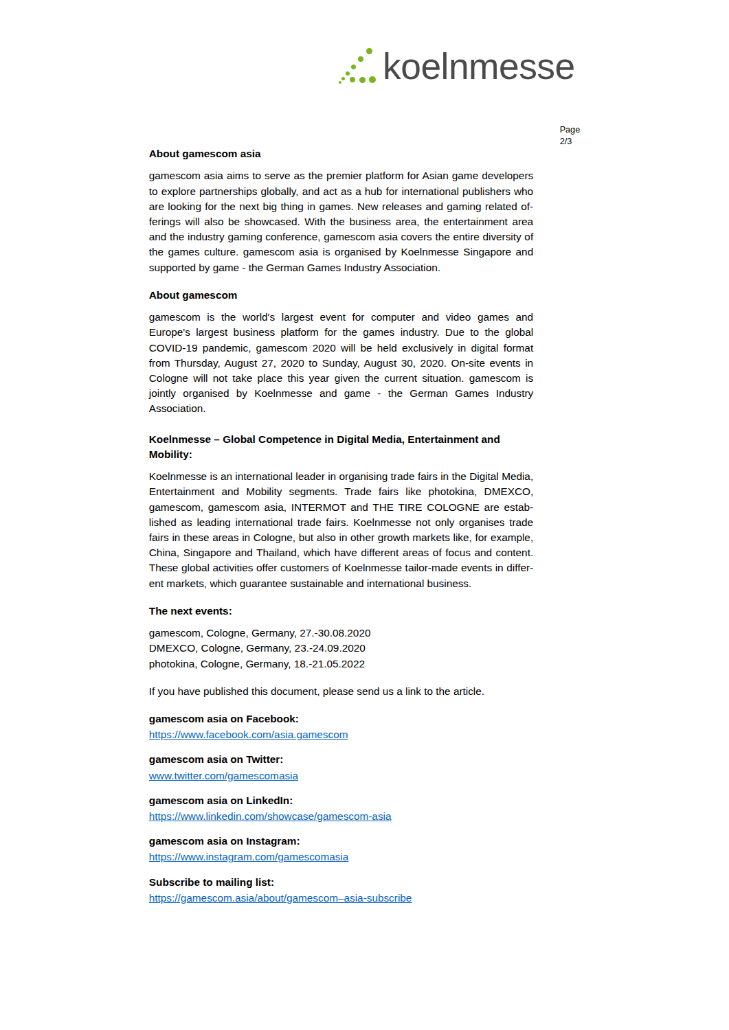koelnmesse
Page
2/3
About gamescom asia
gamescom asia aims to serve as the premier platform for Asian game developers to explore partnerships globally, and act as a hub for international publishers who are looking for the next big thing in games. New releases and gaming related offerings will also be showcased. With the business area, the entertainment area and the industry gaming conference, gamescom asia covers the entire diversity of the games culture. gamescom asia is organised by Koelnmesse Singapore and supported by game - the German Games Industry Association.
About gamescom
gamescom is the world's largest event for computer and video games and Europe's largest business platform for the games industry. Due to the global COVID-19 pandemic, gamescom 2020 will be held exclusively in digital format from Thursday, August 27, 2020 to Sunday, August 30, 2020. On-site events in Cologne will not take place this year given the current situation. gamescom is jointly organised by Koelnmesse and game - the German Games Industry Association.
Koelnmesse – Global Competence in Digital Media, Entertainment and Mobility:
Koelnmesse is an international leader in organising trade fairs in the Digital Media, Entertainment and Mobility segments. Trade fairs like photokina, DMEXCO, gamescom, gamescom asia, INTERMOT and THE TIRE COLOGNE are established as leading international trade fairs. Koelnmesse not only organises trade fairs in these areas in Cologne, but also in other growth markets like, for example, China, Singapore and Thailand, which have different areas of focus and content. These global activities offer customers of Koelnmesse tailor-made events in different markets, which guarantee sustainable and international business.
The next events:
gamescom, Cologne, Germany, 27.-30.08.2020
DMEXCO, Cologne, Germany, 23.-24.09.2020
photokina, Cologne, Germany, 18.-21.05.2022
If you have published this document, please send us a link to the article.
gamescom asia on Facebook:
https://www.facebook.com/asia.gamescom
gamescom asia on Twitter:
www.twitter.com/gamescomasia
gamescom asia on LinkedIn:
https://www.linkedin.com/showcase/gamescom-asia
gamescom asia on Instagram:
https://www.instagram.com/gamescomasia
Subscribe to mailing list:
https://gamescom.asia/about/gamescom–asia-subscribe